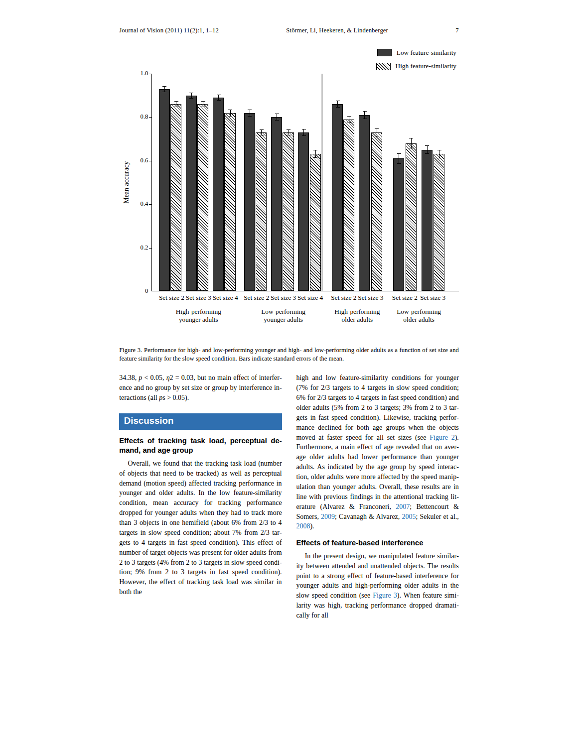Journal of Vision (2011) 11(2):1, 1–12
Störmer, Li, Heekeren, & Lindenberger
7
Low feature-similarity
High feature-similarity
Mean accuracy
1.0
0.8
0.6
0.4
0.2
0
Set size 2
Set size 3
Set size 4
Set size 2
Set size 3
Set size 4
Set size 2
Set size 3
Set size 2
Set size 3
High-performing
younger adults
Low-performing
younger adults
High-performing
older adults
Low-performing
older adults
Figure 3. Performance for high- and low-performing younger and high- and low-performing older adults as a function of set size and feature similarity for the slow speed condition. Bars indicate standard errors of the mean.
34.38, p < 0.05, η2 = 0.03, but no main effect of interference and no group by set size or group by interference interactions (all ps > 0.05).
Discussion
Effects of tracking task load, perceptual demand, and age group
Overall, we found that the tracking task load (number of objects that need to be tracked) as well as perceptual demand (motion speed) affected tracking performance in younger and older adults. In the low feature-similarity condition, mean accuracy for tracking performance dropped for younger adults when they had to track more than 3 objects in one hemifield (about 6% from 2/3 to 4 targets in slow speed condition; about 7% from 2/3 targets to 4 targets in fast speed condition). This effect of number of target objects was present for older adults from 2 to 3 targets (4% from 2 to 3 targets in slow speed condition; 9% from 2 to 3 targets in fast speed condition). However, the effect of tracking task load was similar in both the
high and low feature-similarity conditions for younger (7% for 2/3 targets to 4 targets in slow speed condition; 6% for 2/3 targets to 4 targets in fast speed condition) and older adults (5% from 2 to 3 targets; 3% from 2 to 3 targets in fast speed condition). Likewise, tracking performance declined for both age groups when the objects moved at faster speed for all set sizes (see Figure 2). Furthermore, a main effect of age revealed that on average older adults had lower performance than younger adults. As indicated by the age group by speed interaction, older adults were more affected by the speed manipulation than younger adults. Overall, these results are in line with previous findings in the attentional tracking literature (Alvarez & Franconeri, 2007; Bettencourt & Somers, 2009; Cavanagh & Alvarez, 2005; Sekuler et al., 2008).
Effects of feature-based interference
In the present design, we manipulated feature similarity between attended and unattended objects. The results point to a strong effect of feature-based interference for younger adults and high-performing older adults in the slow speed condition (see Figure 3). When feature similarity was high, tracking performance dropped dramatically for all